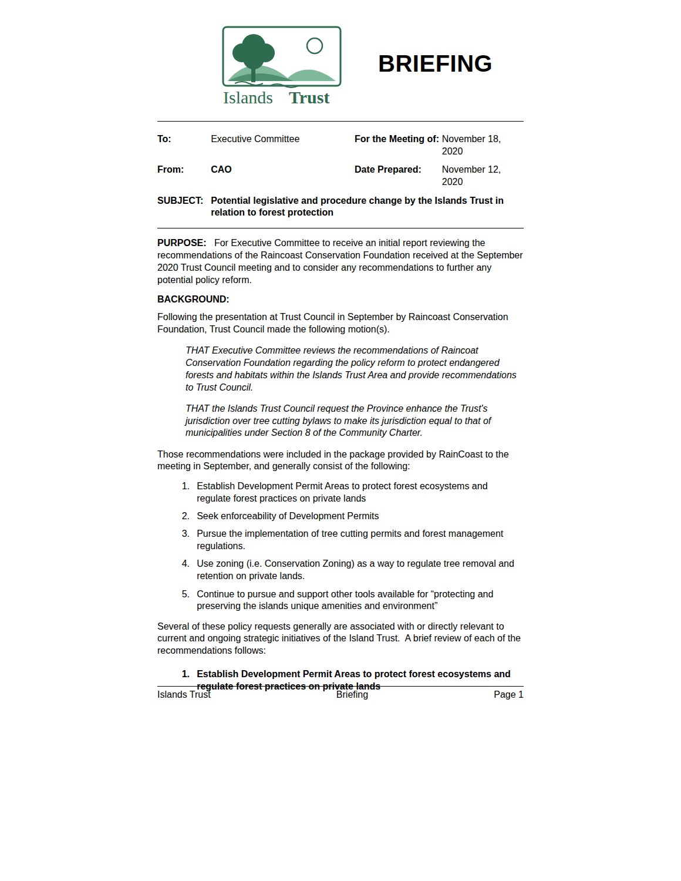Islands Trust
BRIEFING
| To: | Executive Committee | For the Meeting of: | November 18, 2020 |
| From: | CAO | Date Prepared: | November 12, 2020 |
| SUBJECT: | Potential legislative and procedure change by the Islands Trust in relation to forest protection |
PURPOSE: For Executive Committee to receive an initial report reviewing the recommendations of the Raincoast Conservation Foundation received at the September 2020 Trust Council meeting and to consider any recommendations to further any potential policy reform.
BACKGROUND:
Following the presentation at Trust Council in September by Raincoast Conservation Foundation, Trust Council made the following motion(s).
THAT Executive Committee reviews the recommendations of Raincoat Conservation Foundation regarding the policy reform to protect endangered forests and habitats within the Islands Trust Area and provide recommendations to Trust Council.
THAT the Islands Trust Council request the Province enhance the Trust's jurisdiction over tree cutting bylaws to make its jurisdiction equal to that of municipalities under Section 8 of the Community Charter.
Those recommendations were included in the package provided by RainCoast to the meeting in September, and generally consist of the following:
Establish Development Permit Areas to protect forest ecosystems and regulate forest practices on private lands
Seek enforceability of Development Permits
Pursue the implementation of tree cutting permits and forest management regulations.
Use zoning (i.e. Conservation Zoning) as a way to regulate tree removal and retention on private lands.
Continue to pursue and support other tools available for “protecting and preserving the islands unique amenities and environment”
Several of these policy requests generally are associated with or directly relevant to current and ongoing strategic initiatives of the Island Trust. A brief review of each of the recommendations follows:
Establish Development Permit Areas to protect forest ecosystems and regulate forest practices on private lands
Islands Trust
Briefing
Page 1